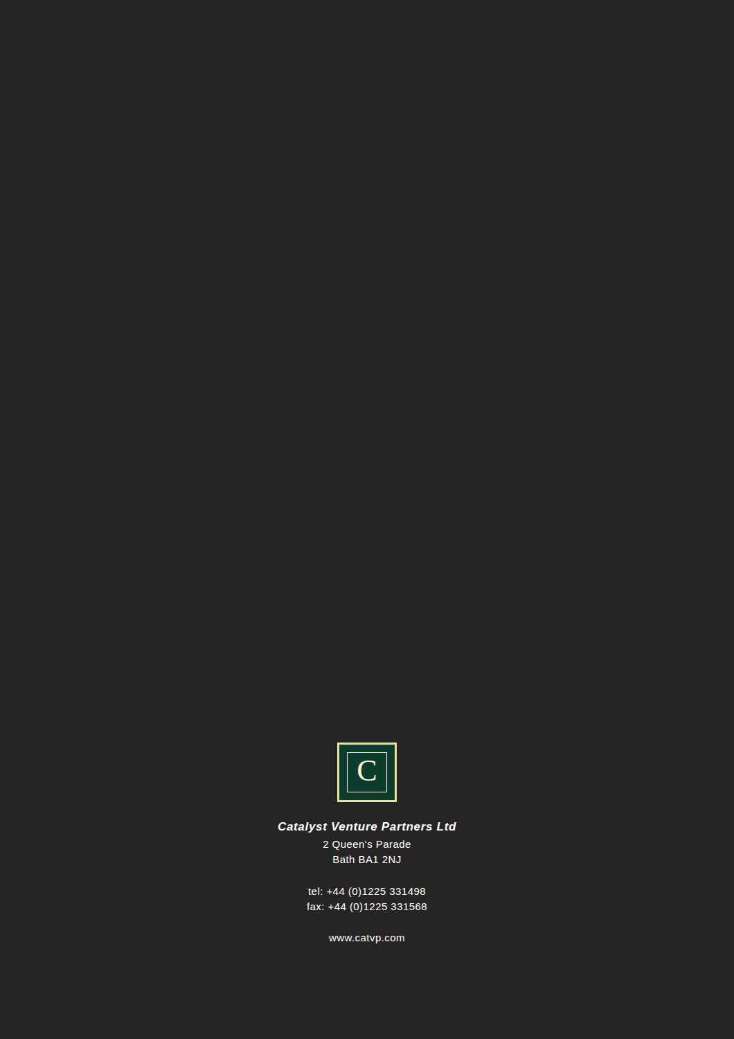C
Catalyst Venture Partners Ltd
2 Queen's Parade
Bath BA1 2NJ
tel: +44 (0)1225 331498
fax: +44 (0)1225 331568
www.catvp.com